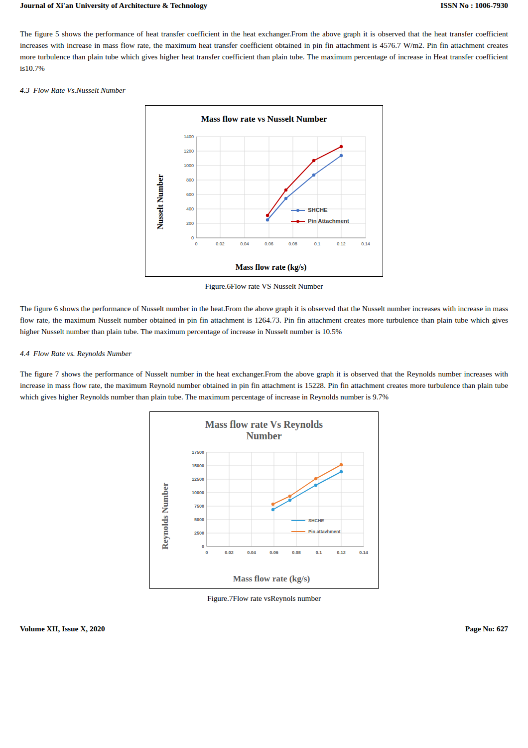Journal of Xi'an University of Architecture & Technology
ISSN No : 1006-7930
The figure 5 shows the performance of heat transfer coefficient in the heat exchanger.From the above graph it is observed that the heat transfer coefficient increases with increase in mass flow rate, the maximum heat transfer coefficient obtained in pin fin attachment is 4576.7 W/m2. Pin fin attachment creates more turbulence than plain tube which gives higher heat transfer coefficient than plain tube. The maximum percentage of increase in Heat transfer coefficient is10.7%
4.3 Flow Rate Vs.Nusselt Number
Mass flow rate vs Nusselt Number
Nusselt Number
0 200 400 600 800 1000 1200 1400 0 0.02 0.04 0.06 0.08 0.1 0.12 0.14 SHCHE Pin Attachment
Mass flow rate (kg/s)
Figure.6Flow rate VS Nusselt Number
The figure 6 shows the performance of Nusselt number in the heat.From the above graph it is observed that the Nusselt number increases with increase in mass flow rate, the maximum Nusselt number obtained in pin fin attachment is 1264.73. Pin fin attachment creates more turbulence than plain tube which gives higher Nusselt number than plain tube. The maximum percentage of increase in Nusselt number is 10.5%
4.4 Flow Rate vs. Reynolds Number
The figure 7 shows the performance of Nusselt number in the heat exchanger.From the above graph it is observed that the Reynolds number increases with increase in mass flow rate, the maximum Reynold number obtained in pin fin attachment is 15228. Pin fin attachment creates more turbulence than plain tube which gives higher Reynolds number than plain tube. The maximum percentage of increase in Reynolds number is 9.7%
Mass flow rate Vs Reynolds
Number
Reynolds Number
0 2500 5000 7500 10000 12500 15000 17500 0 0.02 0.04 0.06 0.08 0.1 0.12 0.14 SHCHE Pin attavhment
Mass flow rate (kg/s)
Figure.7Flow rate vsReynols number
Volume XII, Issue X, 2020
Page No: 627